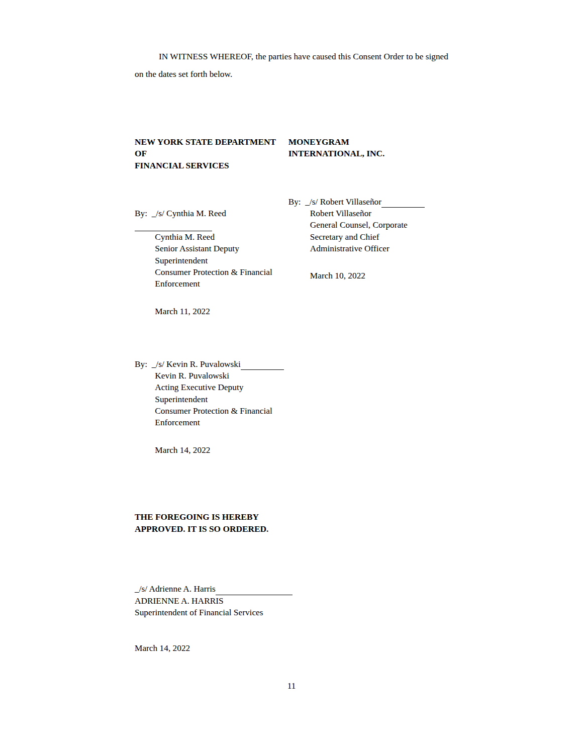IN WITNESS WHEREOF, the parties have caused this Consent Order to be signed on the dates set forth below.
| NEW YORK STATE DEPARTMENT OF FINANCIAL SERVICES By: _/s/ Cynthia M. Reed Cynthia M. Reed Senior Assistant Deputy Superintendent Consumer Protection & Financial Enforcement March 11, 2022 By: _/s/ Kevin R. Puvalowski Kevin R. Puvalowski Acting Executive Deputy Superintendent Consumer Protection & Financial Enforcement March 14, 2022 | MONEYGRAM INTERNATIONAL, INC. By: _/s/ Robert Villaseñor Robert Villaseñor General Counsel, Corporate Secretary and Chief Administrative Officer March 10, 2022 |
THE FOREGOING IS HEREBY
APPROVED. IT IS SO ORDERED.
_/s/ Adrienne A. Harris
ADRIENNE A. HARRIS
Superintendent of Financial Services
March 14, 2022
11